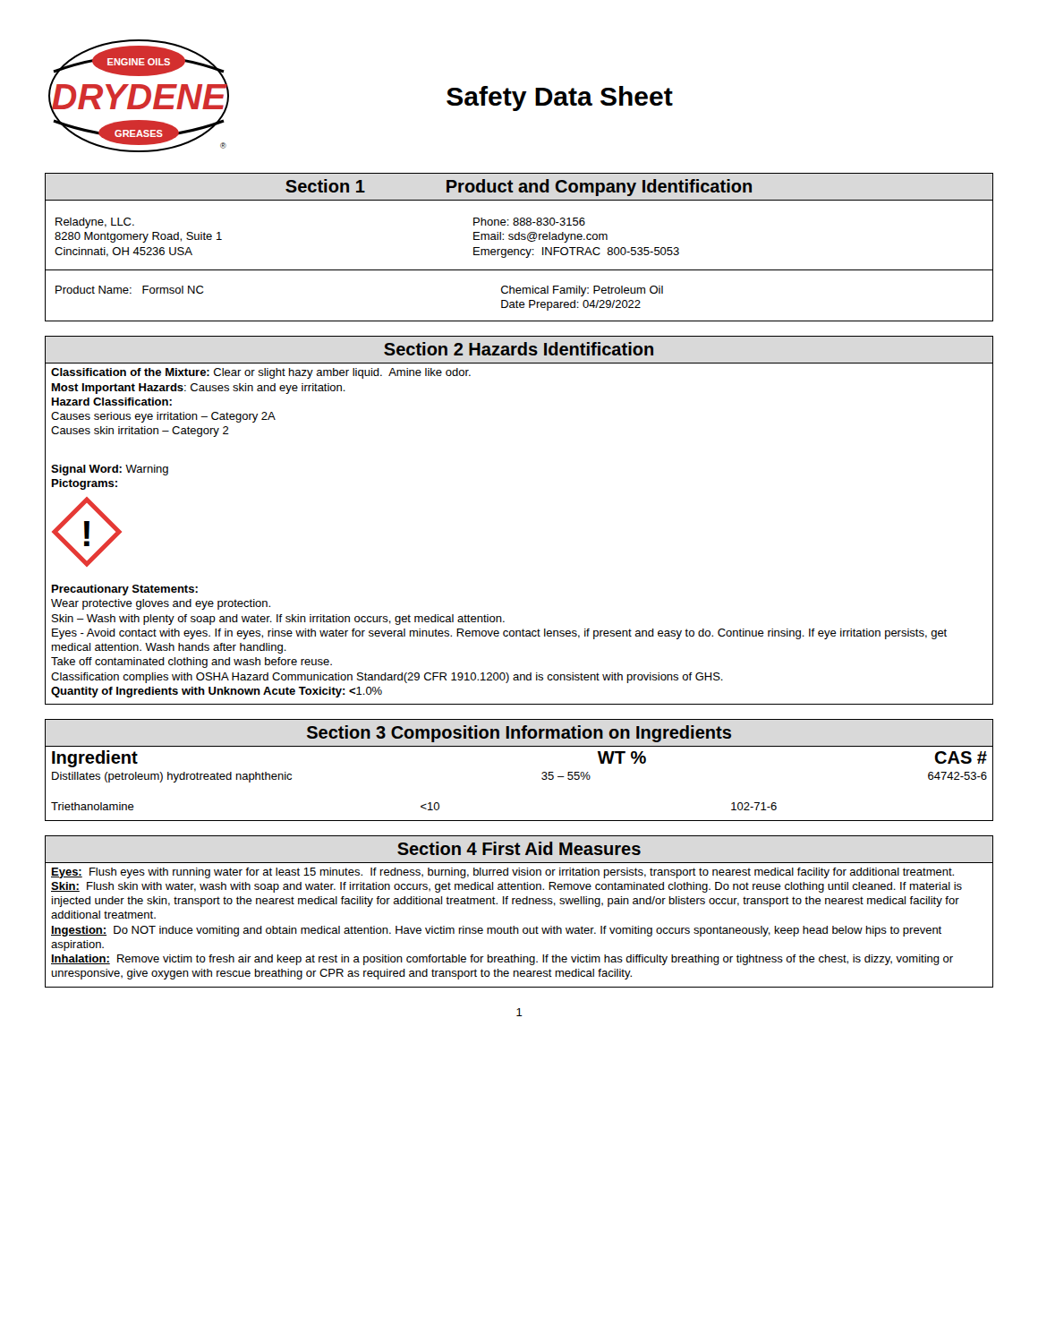ENGINE OILS DRYDENE GREASES ®
Safety Data Sheet
Section 1 Product and Company Identification
| Reladyne, LLC. 8280 Montgomery Road, Suite 1 Cincinnati, OH 45236 USA | Phone: 888-830-3156 Email: sds@reladyne.com Emergency: INFOTRAC 800-535-5053 |
| Product Name: Formsol NC | Chemical Family: Petroleum Oil Date Prepared: 04/29/2022 |
Section 2 Hazards Identification
Classification of the Mixture: Clear or slight hazy amber liquid. Amine like odor.
Most Important Hazards: Causes skin and eye irritation.
Hazard Classification:
Causes serious eye irritation – Category 2A
Causes skin irritation – Category 2
Signal Word: Warning
Pictograms:
!
Precautionary Statements:
Wear protective gloves and eye protection.
Skin – Wash with plenty of soap and water. If skin irritation occurs, get medical attention.
Eyes - Avoid contact with eyes. If in eyes, rinse with water for several minutes. Remove contact lenses, if present and easy to do. Continue rinsing. If eye irritation persists, get medical attention. Wash hands after handling.
Take off contaminated clothing and wash before reuse.
Classification complies with OSHA Hazard Communication Standard(29 CFR 1910.1200) and is consistent with provisions of GHS.
Quantity of Ingredients with Unknown Acute Toxicity: <1.0%
Section 3 Composition Information on Ingredients
Ingredient
WT %
CAS #
Distillates (petroleum) hydrotreated naphthenic
35 – 55%
64742-53-6
Triethanolamine
<10
102-71-6
Section 4 First Aid Measures
Eyes: Flush eyes with running water for at least 15 minutes. If redness, burning, blurred vision or irritation persists, transport to nearest medical facility for additional treatment.
Skin: Flush skin with water, wash with soap and water. If irritation occurs, get medical attention. Remove contaminated clothing. Do not reuse clothing until cleaned. If material is injected under the skin, transport to the nearest medical facility for additional treatment. If redness, swelling, pain and/or blisters occur, transport to the nearest medical facility for additional treatment.
Ingestion: Do NOT induce vomiting and obtain medical attention. Have victim rinse mouth out with water. If vomiting occurs spontaneously, keep head below hips to prevent aspiration.
Inhalation: Remove victim to fresh air and keep at rest in a position comfortable for breathing. If the victim has difficulty breathing or tightness of the chest, is dizzy, vomiting or unresponsive, give oxygen with rescue breathing or CPR as required and transport to the nearest medical facility.
1